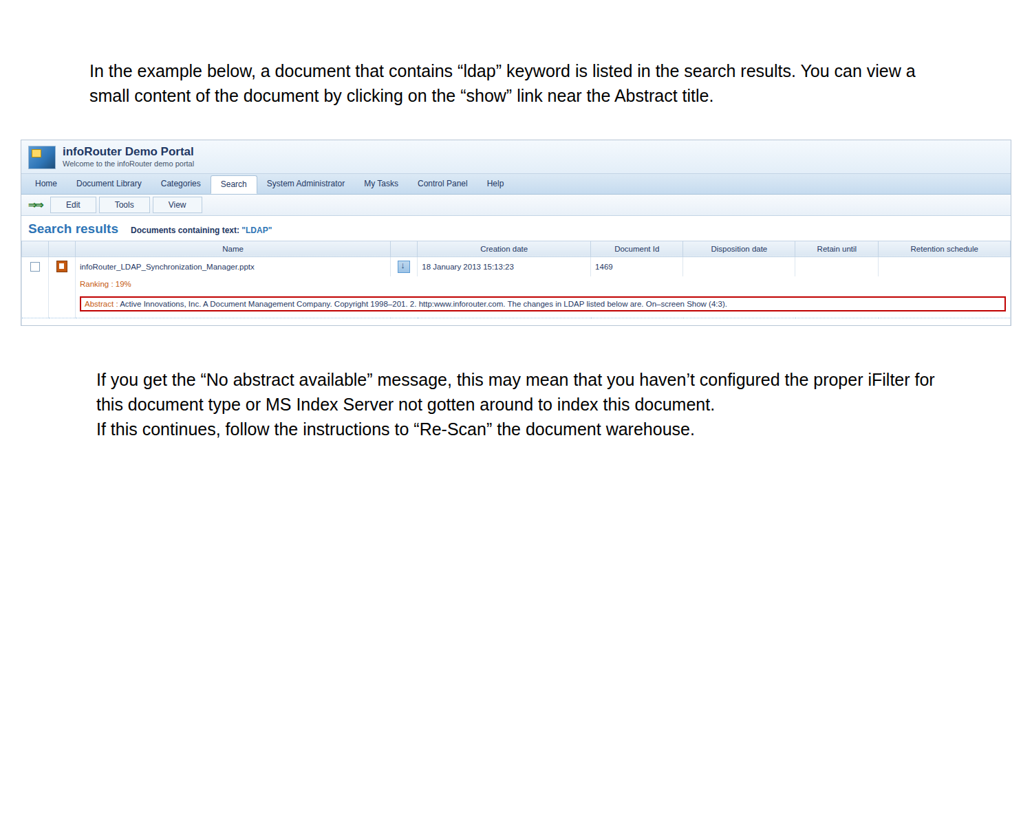In the example below, a document that contains “ldap” keyword is listed in the search results. You can view a small content of the document by clicking on the “show” link near the Abstract title.
infoRouter Demo Portal
Welcome to the infoRouter demo portal
Home
Document Library
Categories
Search
System Administrator
My Tasks
Control Panel
Help
⇒⇒
Edit
Tools
View
Search results Documents containing text: "LDAP"
| | | Name | | Creation date | Document Id | Disposition date | Retain until | Retention schedule |
| --- | --- | --- | --- | --- | --- | --- | --- | --- |
| | | infoRouter_LDAP_Synchronization_Manager.pptx | | 18 January 2013 15:13:23 | 1469 | | | |
| | | Ranking : 19% |
| | | Abstract : Active Innovations, Inc. A Document Management Company. Copyright 1998–201. 2. http:www.inforouter.com. The changes in LDAP listed below are. On–screen Show (4:3). |
If you get the “No abstract available” message, this may mean that you haven’t configured the proper iFilter for this document type or MS Index Server not gotten around to index this document.
If this continues, follow the instructions to “Re-Scan” the document warehouse.